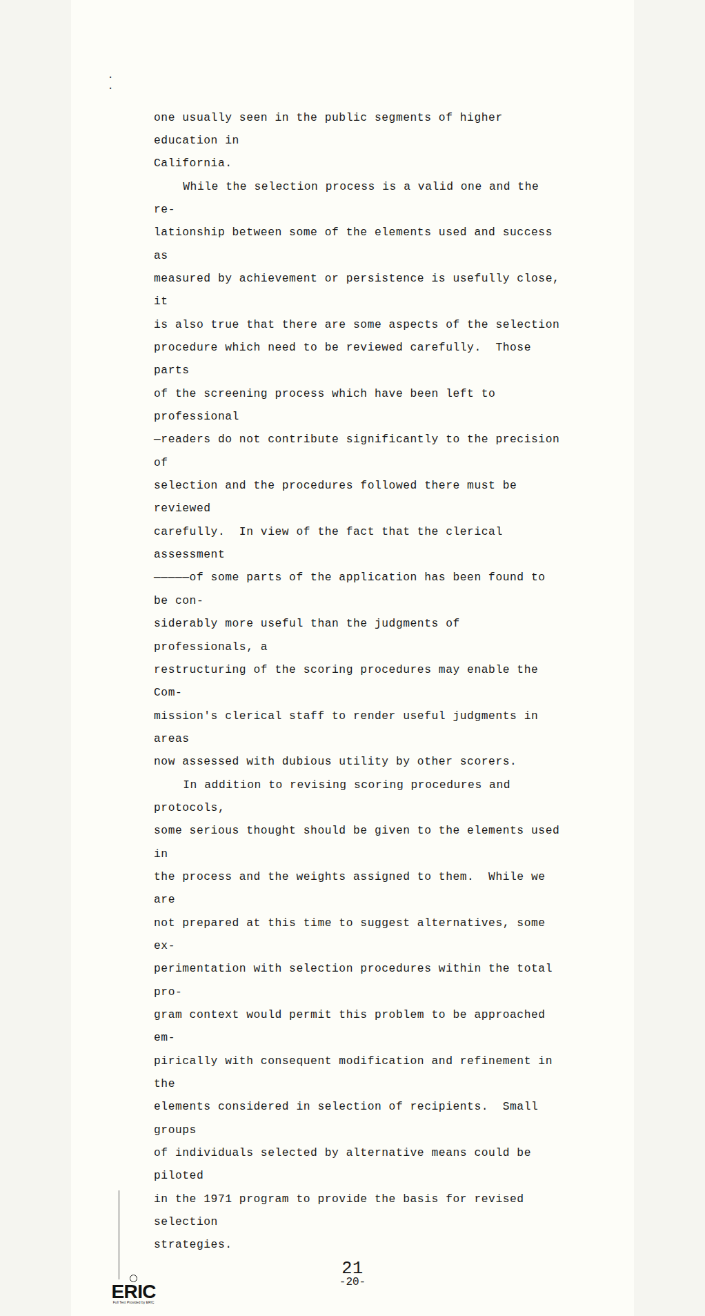. ⁠
.
one usually seen in the public segments of higher education in
California.
While the selection process is a valid one and the re-
lationship between some of the elements used and success as
measured by achievement or persistence is usefully close, it
is also true that there are some aspects of the selection
procedure which need to be reviewed carefully. Those parts
of the screening process which have been left to professional
—readers do not contribute significantly to the precision of
selection and the procedures followed there must be reviewed
carefully. In view of the fact that the clerical assessment
—————of some parts of the application has been found to be con-
siderably more useful than the judgments of professionals, a
restructuring of the scoring procedures may enable the Com-
mission's clerical staff to render useful judgments in areas
now assessed with dubious utility by other scorers.
In addition to revising scoring procedures and protocols,
some serious thought should be given to the elements used in
the process and the weights assigned to them. While we are
not prepared at this time to suggest alternatives, some ex-
perimentation with selection procedures within the total pro-
gram context would permit this problem to be approached em-
pirically with consequent modification and refinement in the
elements considered in selection of recipients. Small groups
of individuals selected by alternative means could be piloted
in the 1971 program to provide the basis for revised selection
strategies.
21 -20-
ERIC
Full Text Provided by ERIC